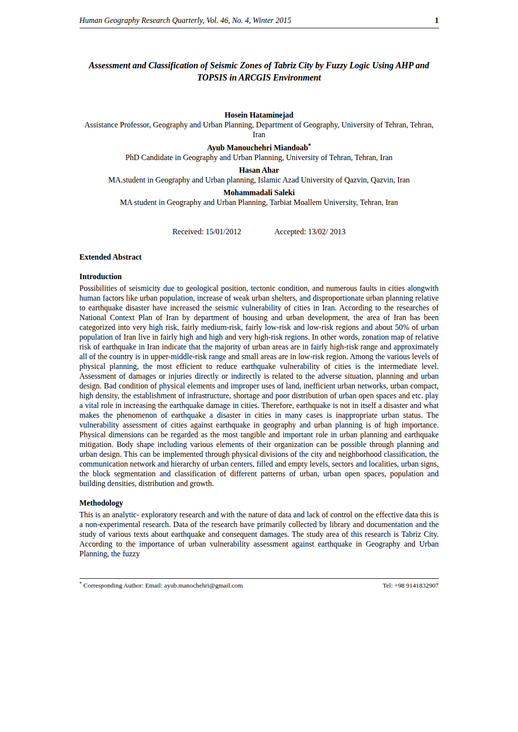Human Geography Research Quarterly, Vol. 46, No. 4, Winter 2015 1
Assessment and Classification of Seismic Zones of Tabriz City by Fuzzy Logic Using AHP and TOPSIS in ARCGIS Environment
Hosein Hataminejad
Assistance Professor, Geography and Urban Planning, Department of Geography, University of Tehran, Tehran, Iran
Ayub Manouchehri Miandoab*
PhD Candidate in Geography and Urban Planning, University of Tehran, Tehran, Iran
Hasan Ahar
MA.student in Geography and Urban planning, Islamic Azad University of Qazvin, Qazvin, Iran
Mohammadali Saleki
MA student in Geography and Urban Planning, Tarbiat Moallem University, Tehran, Iran
Received: 15/01/2012 Accepted: 13/02/ 2013
Extended Abstract
Introduction
Possibilities of seismicity due to geological position, tectonic condition, and numerous faults in cities alongwith human factors like urban population, increase of weak urban shelters, and disproportionate urban planning relative to earthquake disaster have increased the seismic vulnerability of cities in Iran. According to the researches of National Context Plan of Iran by department of housing and urban development, the area of Iran has been categorized into very high risk, fairly medium-risk, fairly low-risk and low-risk regions and about 50% of urban population of Iran live in fairly high and high and very high-risk regions. In other words, zonation map of relative risk of earthquake in Iran indicate that the majority of urban areas are in fairly high-risk range and approximately all of the country is in upper-middle-risk range and small areas are in low-risk region. Among the various levels of physical planning, the most efficient to reduce earthquake vulnerability of cities is the intermediate level. Assessment of damages or injuries directly or indirectly is related to the adverse situation, planning and urban design. Bad condition of physical elements and improper uses of land, inefficient urban networks, urban compact, high density, the establishment of infrastructure, shortage and poor distribution of urban open spaces and etc. play a vital role in increasing the earthquake damage in cities. Therefore, earthquake is not in itself a disaster and what makes the phenomenon of earthquake a disaster in cities in many cases is inappropriate urban status. The vulnerability assessment of cities against earthquake in geography and urban planning is of high importance. Physical dimensions can be regarded as the most tangible and important role in urban planning and earthquake mitigation. Body shape including various elements of their organization can be possible through planning and urban design. This can be implemented through physical divisions of the city and neighborhood classification, the communication network and hierarchy of urban centers, filled and empty levels, sectors and localities, urban signs, the block segmentation and classification of different patterns of urban, urban open spaces, population and building densities, distribution and growth.
Methodology
This is an analytic- exploratory research and with the nature of data and lack of control on the effective data this is a non-experimental research. Data of the research have primarily collected by library and documentation and the study of various texts about earthquake and consequent damages. The study area of this research is Tabriz City. According to the importance of urban vulnerability assessment against earthquake in Geography and Urban Planning, the fuzzy
* Corresponding Author: Email: ayub.manochehri@gmail.com Tel: +98 9141832907